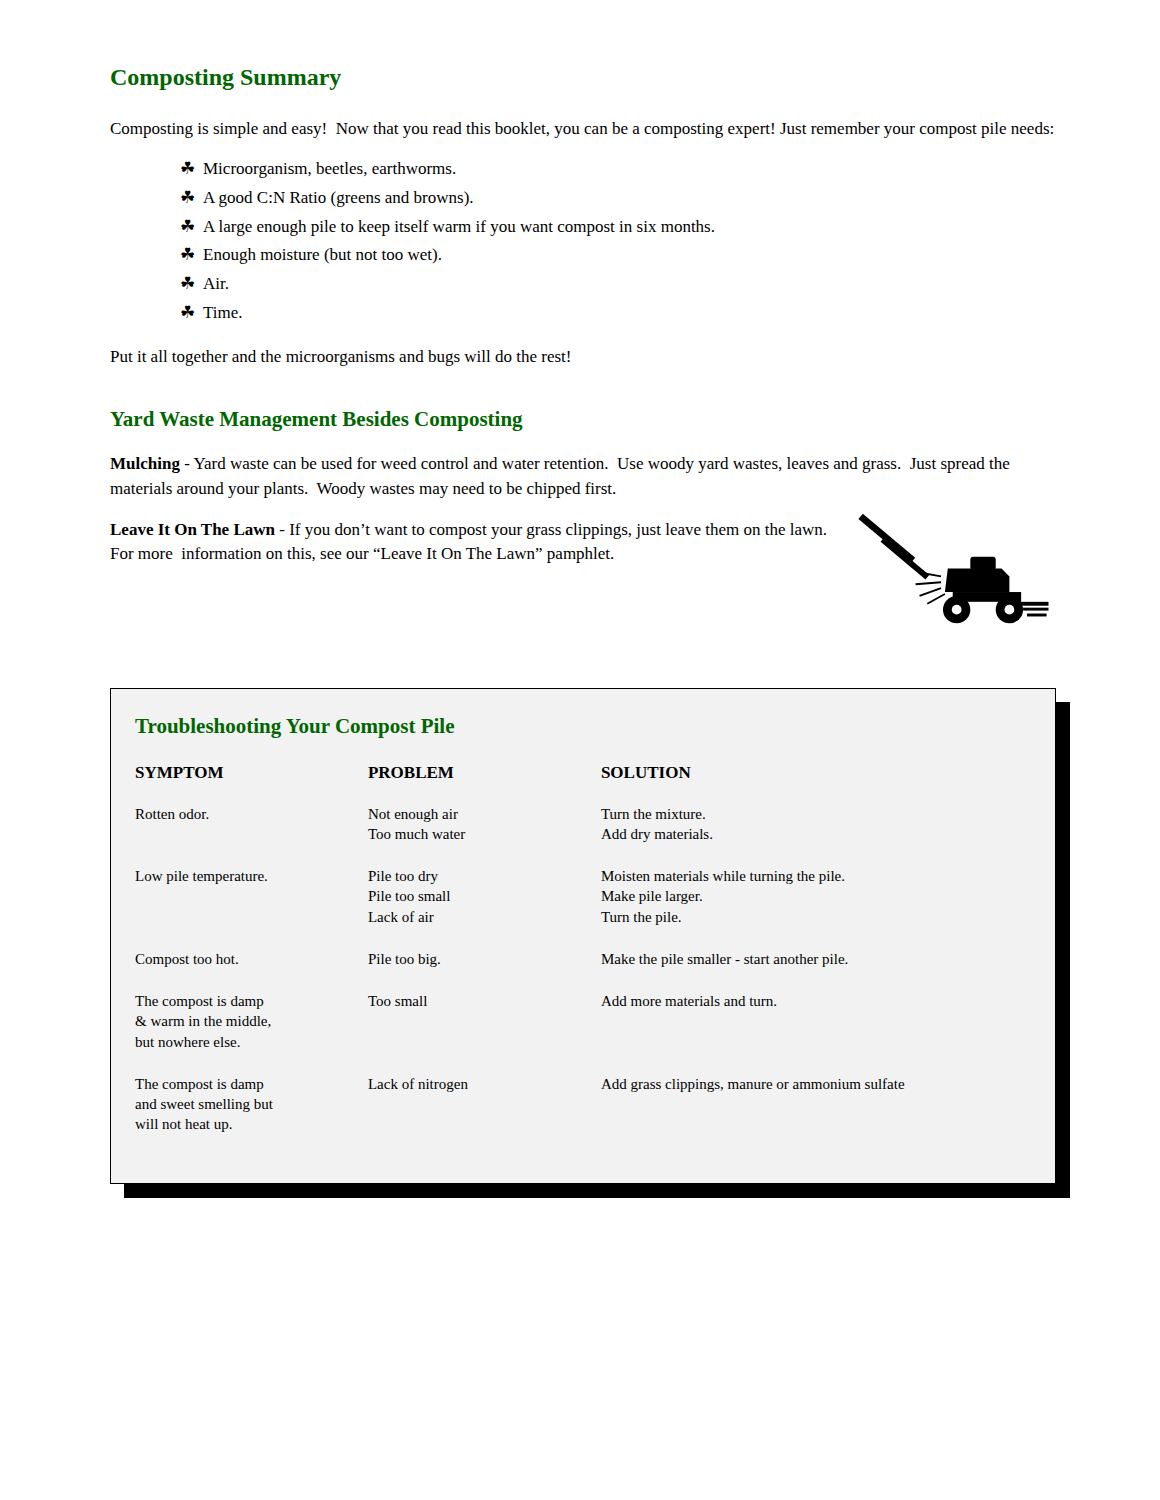Composting Summary
Composting is simple and easy! Now that you read this booklet, you can be a composting expert! Just remember your compost pile needs:
Microorganism, beetles, earthworms.
A good C:N Ratio (greens and browns).
A large enough pile to keep itself warm if you want compost in six months.
Enough moisture (but not too wet).
Air.
Time.
Put it all together and the microorganisms and bugs will do the rest!
Yard Waste Management Besides Composting
Mulching - Yard waste can be used for weed control and water retention. Use woody yard wastes, leaves and grass. Just spread the materials around your plants. Woody wastes may need to be chipped first.
Leave It On The Lawn - If you don’t want to compost your grass clippings, just leave them on the lawn. For more information on this, see our “Leave It On The Lawn” pamphlet.
Troubleshooting Your Compost Pile
| SYMPTOM | PROBLEM | SOLUTION |
| --- | --- | --- |
| Rotten odor. | Not enough air Too much water | Turn the mixture. Add dry materials. |
| Low pile temperature. | Pile too dry Pile too small Lack of air | Moisten materials while turning the pile. Make pile larger. Turn the pile. |
| Compost too hot. | Pile too big. | Make the pile smaller - start another pile. |
| The compost is damp & warm in the middle, but nowhere else. | Too small | Add more materials and turn. |
| The compost is damp and sweet smelling but will not heat up. | Lack of nitrogen | Add grass clippings, manure or ammonium sulfate |